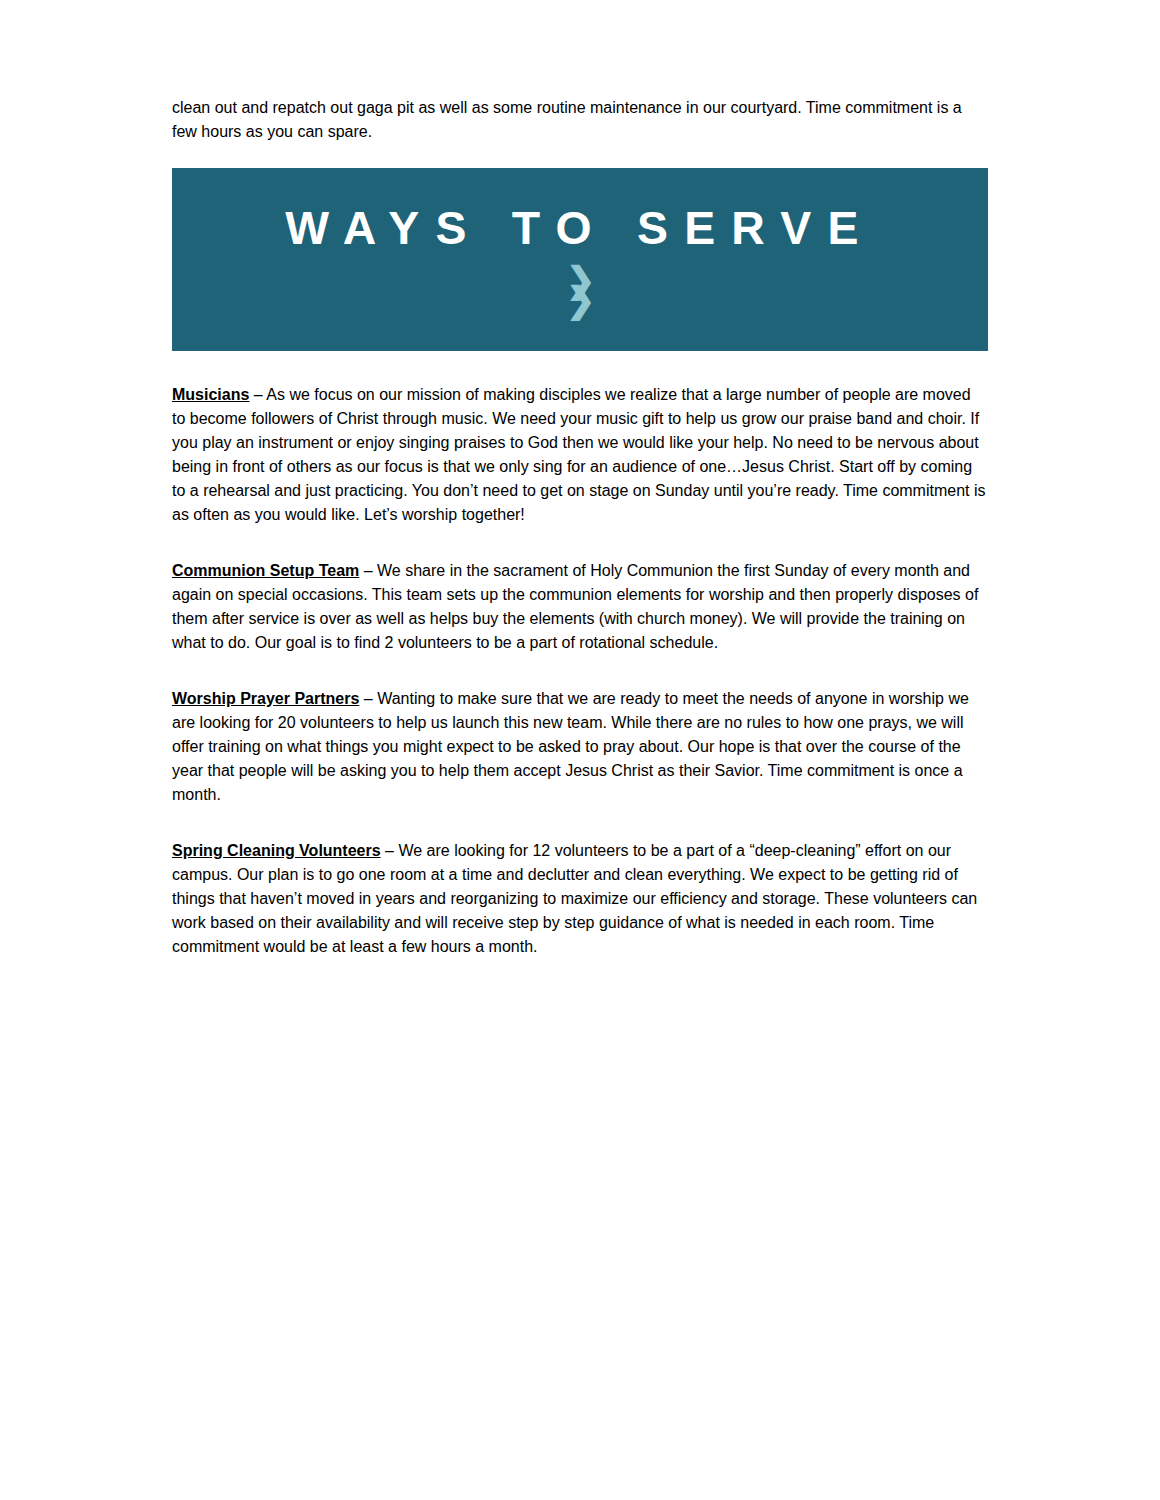clean out and repatch out gaga pit as well as some routine maintenance in our courtyard. Time commitment is a few hours as you can spare.
WAYS TO SERVE
❯ ❯
Musicians – As we focus on our mission of making disciples we realize that a large number of people are moved to become followers of Christ through music. We need your music gift to help us grow our praise band and choir. If you play an instrument or enjoy singing praises to God then we would like your help. No need to be nervous about being in front of others as our focus is that we only sing for an audience of one…Jesus Christ. Start off by coming to a rehearsal and just practicing. You don’t need to get on stage on Sunday until you’re ready. Time commitment is as often as you would like. Let’s worship together!
Communion Setup Team – We share in the sacrament of Holy Communion the first Sunday of every month and again on special occasions. This team sets up the communion elements for worship and then properly disposes of them after service is over as well as helps buy the elements (with church money). We will provide the training on what to do. Our goal is to find 2 volunteers to be a part of rotational schedule.
Worship Prayer Partners – Wanting to make sure that we are ready to meet the needs of anyone in worship we are looking for 20 volunteers to help us launch this new team. While there are no rules to how one prays, we will offer training on what things you might expect to be asked to pray about. Our hope is that over the course of the year that people will be asking you to help them accept Jesus Christ as their Savior. Time commitment is once a month.
Spring Cleaning Volunteers – We are looking for 12 volunteers to be a part of a “deep-cleaning” effort on our campus. Our plan is to go one room at a time and declutter and clean everything. We expect to be getting rid of things that haven’t moved in years and reorganizing to maximize our efficiency and storage. These volunteers can work based on their availability and will receive step by step guidance of what is needed in each room. Time commitment would be at least a few hours a month.